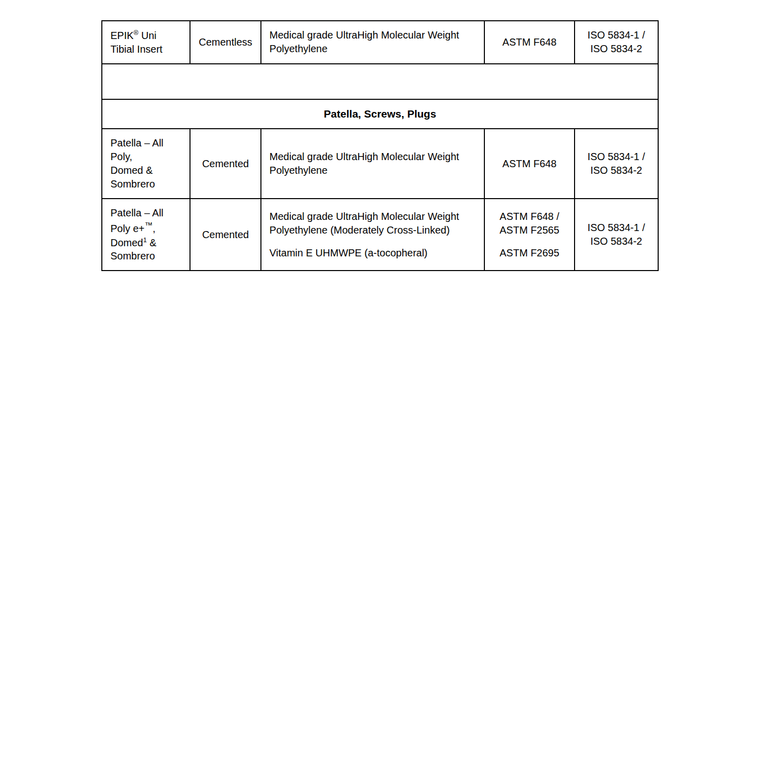| EPIK ® Uni Tibial Insert | Cementless | Medical grade UltraHigh Molecular Weight Polyethylene | ASTM F648 | ISO 5834-1 / ISO 5834-2 |
| Patella, Screws, Plugs |
| Patella – All Poly, Domed & Sombrero | Cemented | Medical grade UltraHigh Molecular Weight Polyethylene | ASTM F648 | ISO 5834-1 / ISO 5834-2 |
| Patella – All Poly e+ ™ , Domed 1 & Sombrero | Cemented | Medical grade UltraHigh Molecular Weight Polyethylene (Moderately Cross-Linked) Vitamin E UHMWPE (a-tocopheral) | ASTM F648 / ASTM F2565 ASTM F2695 | ISO 5834-1 / ISO 5834-2 |